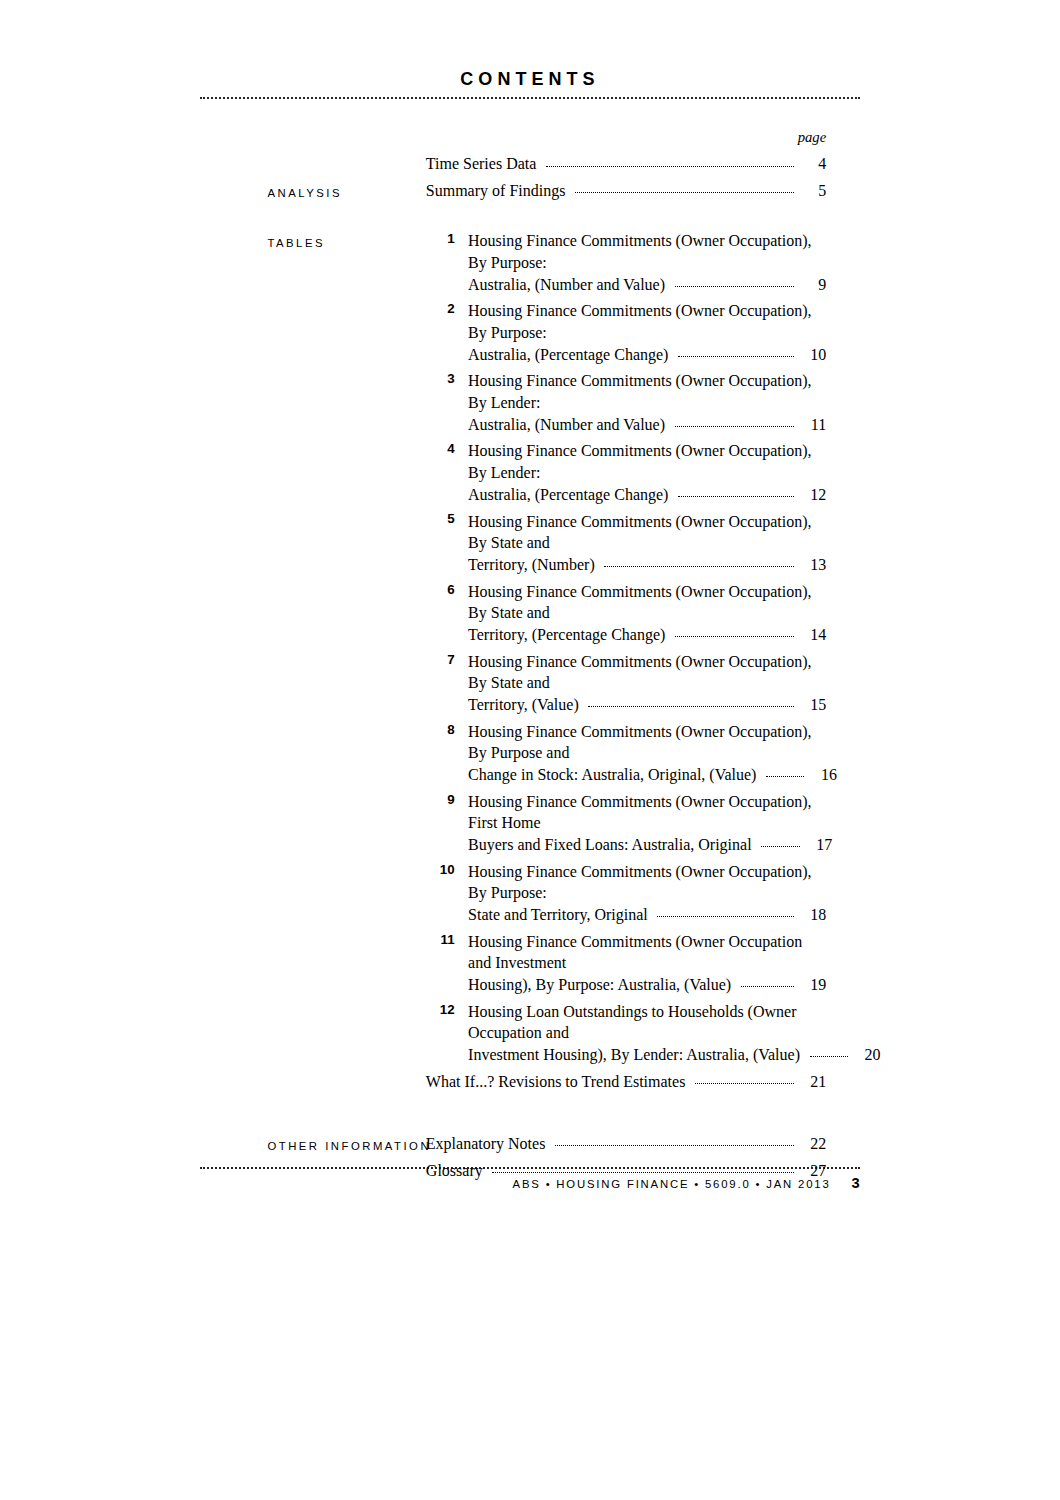CONTENTS
page
Time Series Data 4
Analysis
Summary of Findings 5
Tables
1 Housing Finance Commitments (Owner Occupation), By Purpose: Australia, (Number and Value) 9
2 Housing Finance Commitments (Owner Occupation), By Purpose: Australia, (Percentage Change) 10
3 Housing Finance Commitments (Owner Occupation), By Lender: Australia, (Number and Value) 11
4 Housing Finance Commitments (Owner Occupation), By Lender: Australia, (Percentage Change) 12
5 Housing Finance Commitments (Owner Occupation), By State and Territory, (Number) 13
6 Housing Finance Commitments (Owner Occupation), By State and Territory, (Percentage Change) 14
7 Housing Finance Commitments (Owner Occupation), By State and Territory, (Value) 15
8 Housing Finance Commitments (Owner Occupation), By Purpose and Change in Stock: Australia, Original, (Value) 16
9 Housing Finance Commitments (Owner Occupation), First Home Buyers and Fixed Loans: Australia, Original 17
10 Housing Finance Commitments (Owner Occupation), By Purpose: State and Territory, Original 18
11 Housing Finance Commitments (Owner Occupation and Investment Housing), By Purpose: Australia, (Value) 19
12 Housing Loan Outstandings to Households (Owner Occupation and Investment Housing), By Lender: Australia, (Value) 20
What If...? Revisions to Trend Estimates 21
Other Information
Explanatory Notes 22
Glossary 27
ABS • HOUSING FINANCE • 5609.0 • JAN 2013 3